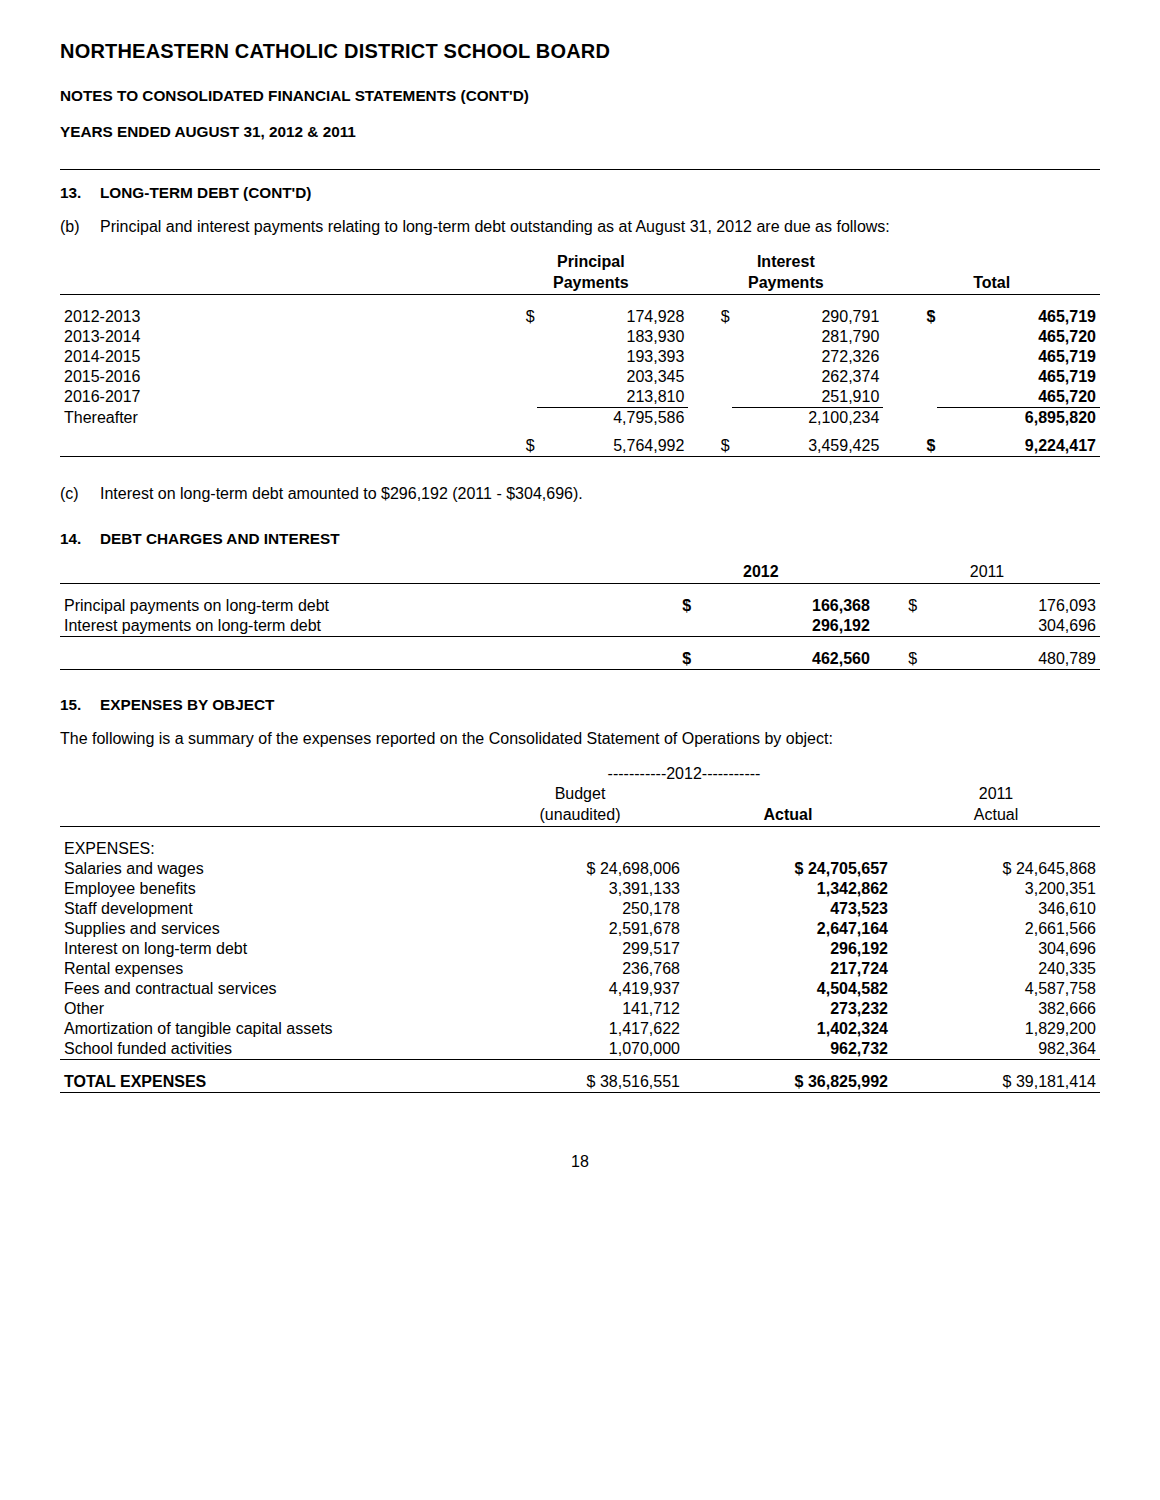NORTHEASTERN CATHOLIC DISTRICT SCHOOL BOARD
NOTES TO CONSOLIDATED FINANCIAL STATEMENTS (CONT'D)
YEARS ENDED AUGUST 31, 2012 & 2011
13. LONG-TERM DEBT (CONT'D)
(b) Principal and interest payments relating to long-term debt outstanding as at August 31, 2012 are due as follows:
| | Principal | Interest | |
| | Payments | Payments | Total |
| 2012-2013 | $ | 174,928 | $ | 290,791 | $ | 465,719 |
| 2013-2014 | | 183,930 | | 281,790 | | 465,720 |
| 2014-2015 | | 193,393 | | 272,326 | | 465,719 |
| 2015-2016 | | 203,345 | | 262,374 | | 465,719 |
| 2016-2017 | | 213,810 | | 251,910 | | 465,720 |
| Thereafter | | 4,795,586 | | 2,100,234 | | 6,895,820 |
| | $ | 5,764,992 | $ | 3,459,425 | $ | 9,224,417 |
(c) Interest on long-term debt amounted to $296,192 (2011 - $304,696).
14. DEBT CHARGES AND INTEREST
| | 2012 | 2011 |
| Principal payments on long-term debt | $ | 166,368 | $ | 176,093 |
| Interest payments on long-term debt | | 296,192 | | 304,696 |
| | $ | 462,560 | $ | 480,789 |
15. EXPENSES BY OBJECT
The following is a summary of the expenses reported on the Consolidated Statement of Operations by object:
| | -----------2012----------- | |
| | Budget | | 2011 |
| | (unaudited) | Actual | Actual |
| EXPENSES: | | | |
| Salaries and wages | $ 24,698,006 | $ 24,705,657 | $ 24,645,868 |
| Employee benefits | 3,391,133 | 1,342,862 | 3,200,351 |
| Staff development | 250,178 | 473,523 | 346,610 |
| Supplies and services | 2,591,678 | 2,647,164 | 2,661,566 |
| Interest on long-term debt | 299,517 | 296,192 | 304,696 |
| Rental expenses | 236,768 | 217,724 | 240,335 |
| Fees and contractual services | 4,419,937 | 4,504,582 | 4,587,758 |
| Other | 141,712 | 273,232 | 382,666 |
| Amortization of tangible capital assets | 1,417,622 | 1,402,324 | 1,829,200 |
| School funded activities | 1,070,000 | 962,732 | 982,364 |
| TOTAL EXPENSES | $ 38,516,551 | $ 36,825,992 | $ 39,181,414 |
18